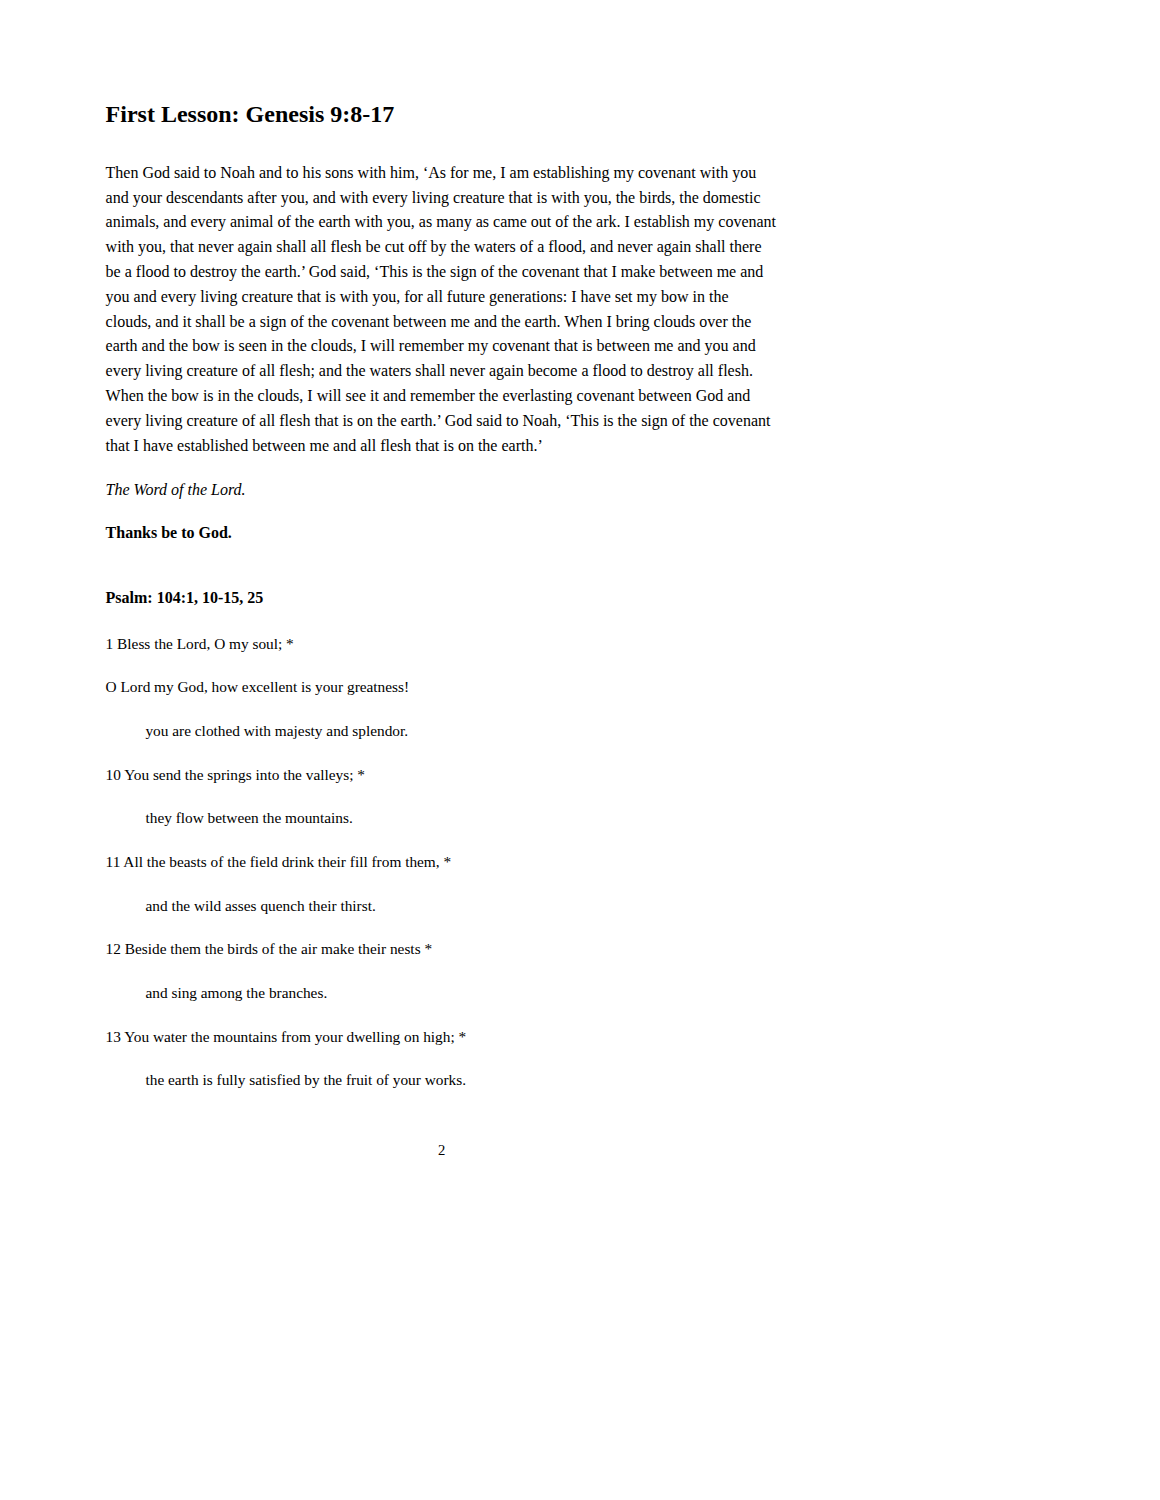First Lesson: Genesis 9:8-17
Then God said to Noah and to his sons with him, ‘As for me, I am establishing my covenant with you and your descendants after you, and with every living creature that is with you, the birds, the domestic animals, and every animal of the earth with you, as many as came out of the ark. I establish my covenant with you, that never again shall all flesh be cut off by the waters of a flood, and never again shall there be a flood to destroy the earth.’ God said, ‘This is the sign of the covenant that I make between me and you and every living creature that is with you, for all future generations: I have set my bow in the clouds, and it shall be a sign of the covenant between me and the earth. When I bring clouds over the earth and the bow is seen in the clouds, I will remember my covenant that is between me and you and every living creature of all flesh; and the waters shall never again become a flood to destroy all flesh. When the bow is in the clouds, I will see it and remember the everlasting covenant between God and every living creature of all flesh that is on the earth.’ God said to Noah, ‘This is the sign of the covenant that I have established between me and all flesh that is on the earth.’
The Word of the Lord.
Thanks be to God.
Psalm: 104:1, 10-15, 25
1 Bless the Lord, O my soul; *
O Lord my God, how excellent is your greatness!
you are clothed with majesty and splendor.
10 You send the springs into the valleys; *
they flow between the mountains.
11 All the beasts of the field drink their fill from them, *
and the wild asses quench their thirst.
12 Beside them the birds of the air make their nests *
and sing among the branches.
13 You water the mountains from your dwelling on high; *
the earth is fully satisfied by the fruit of your works.
2